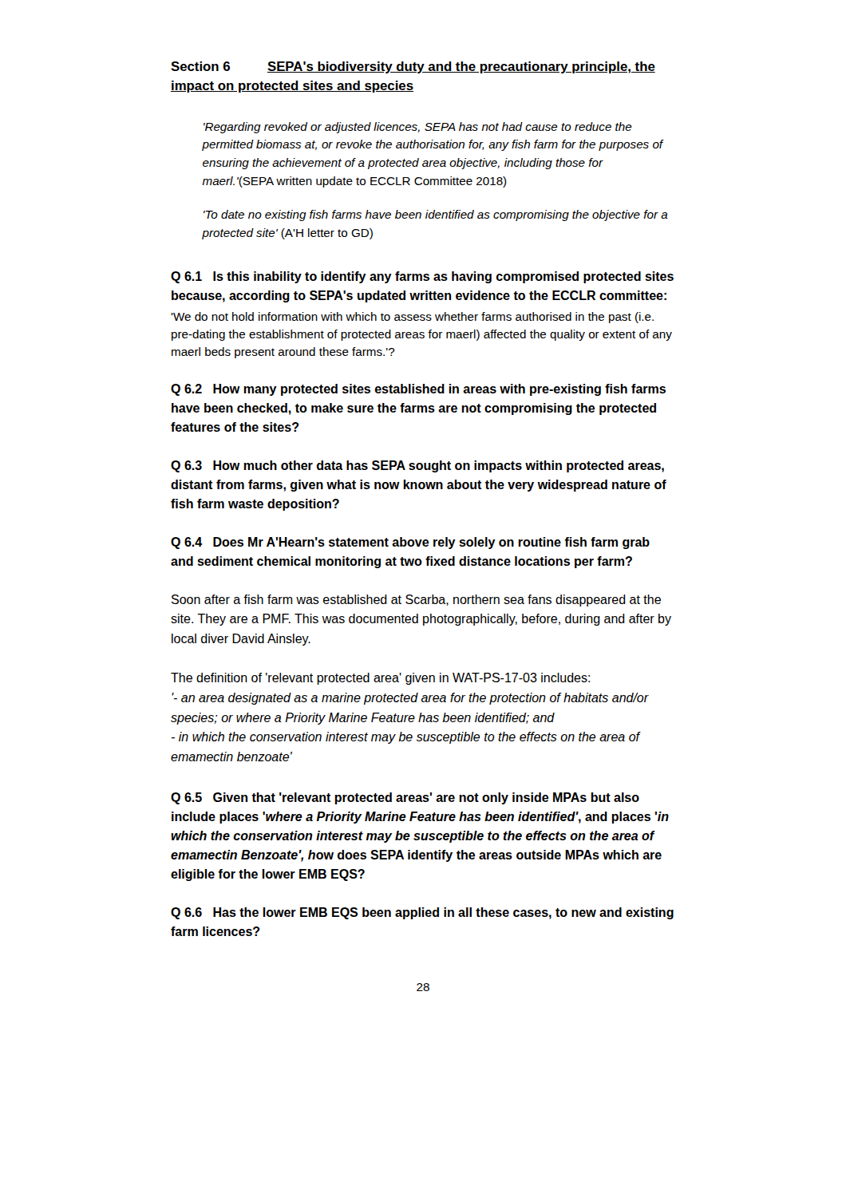Section 6 SEPA's biodiversity duty and the precautionary principle, the impact on protected sites and species
'Regarding revoked or adjusted licences, SEPA has not had cause to reduce the permitted biomass at, or revoke the authorisation for, any fish farm for the purposes of ensuring the achievement of a protected area objective, including those for maerl.'(SEPA written update to ECCLR Committee 2018)
'To date no existing fish farms have been identified as compromising the objective for a protected site' (A'H letter to GD)
Q 6.1 Is this inability to identify any farms as having compromised protected sites because, according to SEPA's updated written evidence to the ECCLR committee: 'We do not hold information with which to assess whether farms authorised in the past (i.e. pre-dating the establishment of protected areas for maerl) affected the quality or extent of any maerl beds present around these farms.'?
Q 6.2 How many protected sites established in areas with pre-existing fish farms have been checked, to make sure the farms are not compromising the protected features of the sites?
Q 6.3 How much other data has SEPA sought on impacts within protected areas, distant from farms, given what is now known about the very widespread nature of fish farm waste deposition?
Q 6.4 Does Mr A'Hearn's statement above rely solely on routine fish farm grab and sediment chemical monitoring at two fixed distance locations per farm?
Soon after a fish farm was established at Scarba, northern sea fans disappeared at the site. They are a PMF. This was documented photographically, before, during and after by local diver David Ainsley.
The definition of 'relevant protected area' given in WAT-PS-17-03 includes:
'- an area designated as a marine protected area for the protection of habitats and/or species; or where a Priority Marine Feature has been identified; and
- in which the conservation interest may be susceptible to the effects on the area of emamectin benzoate'
Q 6.5 Given that 'relevant protected areas' are not only inside MPAs but also include places 'where a Priority Marine Feature has been identified', and places 'in which the conservation interest may be susceptible to the effects on the area of emamectin Benzoate', how does SEPA identify the areas outside MPAs which are eligible for the lower EMB EQS?
Q 6.6 Has the lower EMB EQS been applied in all these cases, to new and existing farm licences?
28